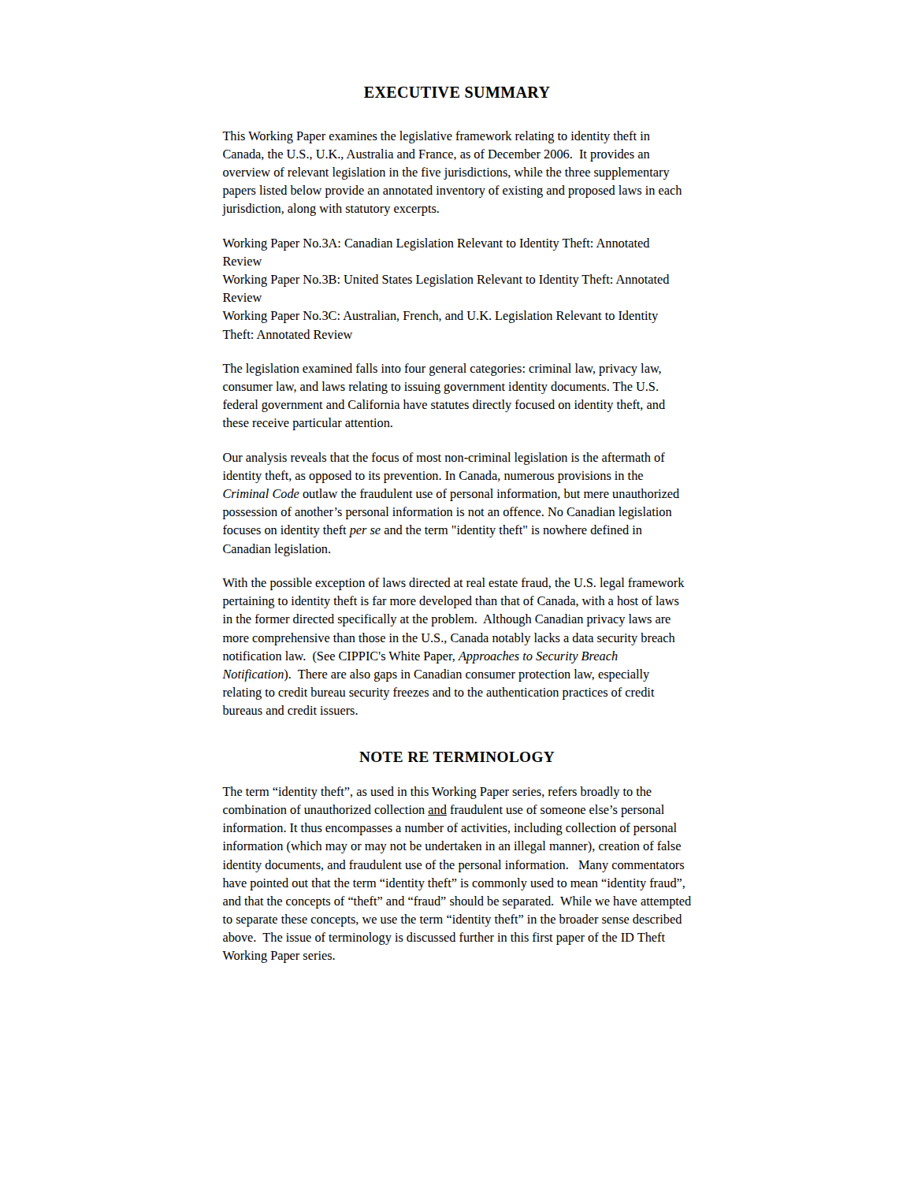EXECUTIVE SUMMARY
This Working Paper examines the legislative framework relating to identity theft in Canada, the U.S., U.K., Australia and France, as of December 2006. It provides an overview of relevant legislation in the five jurisdictions, while the three supplementary papers listed below provide an annotated inventory of existing and proposed laws in each jurisdiction, along with statutory excerpts.
Working Paper No.3A: Canadian Legislation Relevant to Identity Theft: Annotated Review
Working Paper No.3B: United States Legislation Relevant to Identity Theft: Annotated Review
Working Paper No.3C: Australian, French, and U.K. Legislation Relevant to Identity Theft: Annotated Review
The legislation examined falls into four general categories: criminal law, privacy law, consumer law, and laws relating to issuing government identity documents. The U.S. federal government and California have statutes directly focused on identity theft, and these receive particular attention.
Our analysis reveals that the focus of most non-criminal legislation is the aftermath of identity theft, as opposed to its prevention. In Canada, numerous provisions in the Criminal Code outlaw the fraudulent use of personal information, but mere unauthorized possession of another’s personal information is not an offence. No Canadian legislation focuses on identity theft per se and the term "identity theft" is nowhere defined in Canadian legislation.
With the possible exception of laws directed at real estate fraud, the U.S. legal framework pertaining to identity theft is far more developed than that of Canada, with a host of laws in the former directed specifically at the problem. Although Canadian privacy laws are more comprehensive than those in the U.S., Canada notably lacks a data security breach notification law. (See CIPPIC's White Paper, Approaches to Security Breach Notification). There are also gaps in Canadian consumer protection law, especially relating to credit bureau security freezes and to the authentication practices of credit bureaus and credit issuers.
NOTE RE TERMINOLOGY
The term “identity theft”, as used in this Working Paper series, refers broadly to the combination of unauthorized collection and fraudulent use of someone else’s personal information. It thus encompasses a number of activities, including collection of personal information (which may or may not be undertaken in an illegal manner), creation of false identity documents, and fraudulent use of the personal information. Many commentators have pointed out that the term “identity theft” is commonly used to mean “identity fraud”, and that the concepts of “theft” and “fraud” should be separated. While we have attempted to separate these concepts, we use the term “identity theft” in the broader sense described above. The issue of terminology is discussed further in this first paper of the ID Theft Working Paper series.